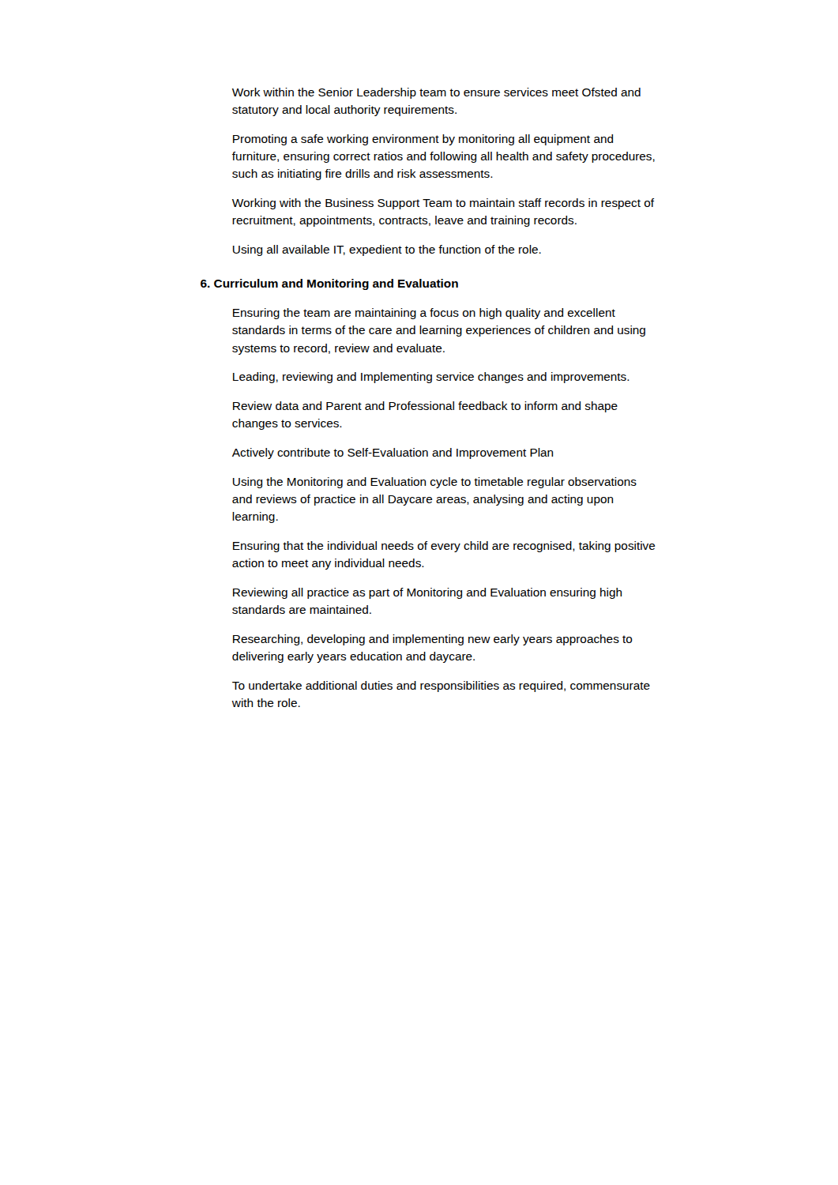Work within the Senior Leadership team to ensure services meet Ofsted and statutory and local authority requirements.
Promoting a safe working environment by monitoring all equipment and furniture, ensuring correct ratios and following all health and safety procedures, such as initiating fire drills and risk assessments.
Working with the Business Support Team to maintain staff records in respect of recruitment, appointments, contracts, leave and training records.
Using all available IT, expedient to the function of the role.
6. Curriculum and Monitoring and Evaluation
Ensuring the team are maintaining a focus on high quality and excellent standards in terms of the care and learning experiences of children and using systems to record, review and evaluate.
Leading, reviewing and Implementing service changes and improvements.
Review data and Parent and Professional feedback to inform and shape changes to services.
Actively contribute to Self-Evaluation and Improvement Plan
Using the Monitoring and Evaluation cycle to timetable regular observations and reviews of practice in all Daycare areas, analysing and acting upon learning.
Ensuring that the individual needs of every child are recognised, taking positive action to meet any individual needs.
Reviewing all practice as part of Monitoring and Evaluation ensuring high standards are maintained.
Researching, developing and implementing new early years approaches to delivering early years education and daycare.
To undertake additional duties and responsibilities as required, commensurate with the role.